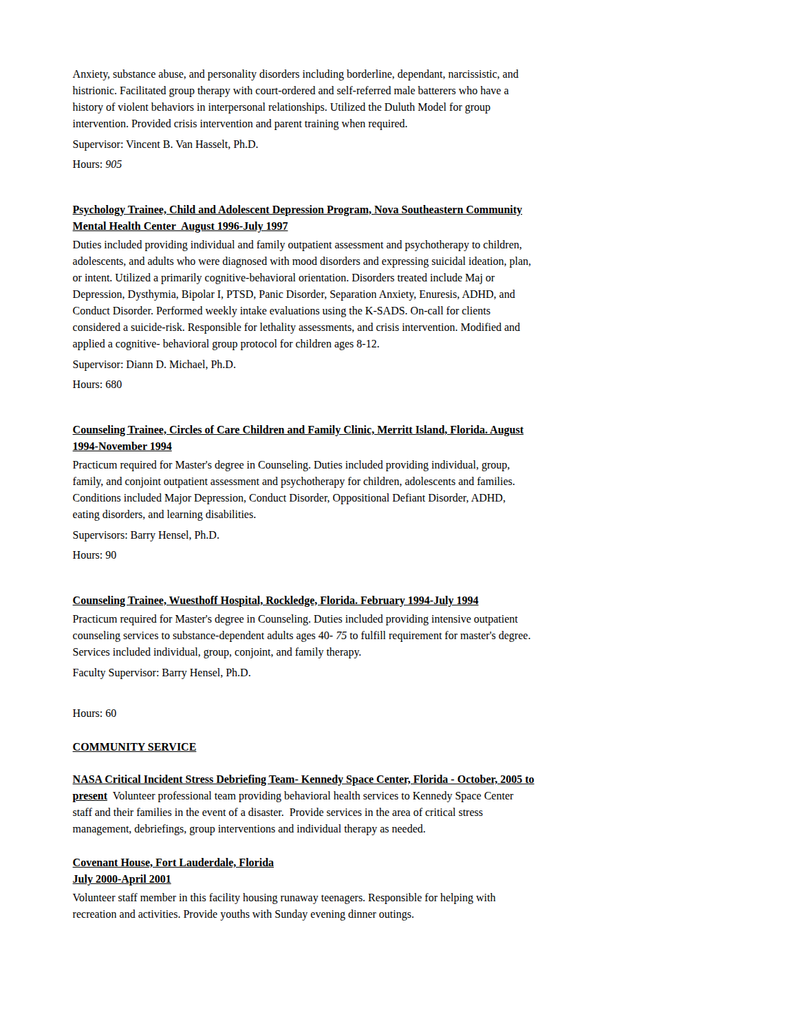Anxiety, substance abuse, and personality disorders including borderline, dependant, narcissistic, and histrionic. Facilitated group therapy with court-ordered and self-referred male batterers who have a history of violent behaviors in interpersonal relationships. Utilized the Duluth Model for group intervention. Provided crisis intervention and parent training when required.
Supervisor: Vincent B. Van Hasselt, Ph.D.
Hours: 905
Psychology Trainee, Child and Adolescent Depression Program, Nova Southeastern Community Mental Health Center August 1996-July 1997
Duties included providing individual and family outpatient assessment and psychotherapy to children, adolescents, and adults who were diagnosed with mood disorders and expressing suicidal ideation, plan, or intent. Utilized a primarily cognitive-behavioral orientation. Disorders treated include Maj or Depression, Dysthymia, Bipolar I, PTSD, Panic Disorder, Separation Anxiety, Enuresis, ADHD, and Conduct Disorder. Performed weekly intake evaluations using the K-SADS. On-call for clients considered a suicide-risk. Responsible for lethality assessments, and crisis intervention. Modified and applied a cognitive- behavioral group protocol for children ages 8-12.
Supervisor: Diann D. Michael, Ph.D.
Hours: 680
Counseling Trainee, Circles of Care Children and Family Clinic, Merritt Island, Florida. August 1994-November 1994
Practicum required for Master's degree in Counseling. Duties included providing individual, group, family, and conjoint outpatient assessment and psychotherapy for children, adolescents and families. Conditions included Major Depression, Conduct Disorder, Oppositional Defiant Disorder, ADHD, eating disorders, and learning disabilities.
Supervisors: Barry Hensel, Ph.D.
Hours: 90
Counseling Trainee, Wuesthoff Hospital, Rockledge, Florida. February 1994-July 1994
Practicum required for Master's degree in Counseling. Duties included providing intensive outpatient counseling services to substance-dependent adults ages 40- 75 to fulfill requirement for master's degree. Services included individual, group, conjoint, and family therapy.
Faculty Supervisor: Barry Hensel, Ph.D.
Hours: 60
COMMUNITY SERVICE
NASA Critical Incident Stress Debriefing Team- Kennedy Space Center, Florida - October, 2005 to present Volunteer professional team providing behavioral health services to Kennedy Space Center staff and their families in the event of a disaster. Provide services in the area of critical stress management, debriefings, group interventions and individual therapy as needed.
Covenant House, Fort Lauderdale, Florida
July 2000-April 2001
Volunteer staff member in this facility housing runaway teenagers. Responsible for helping with recreation and activities. Provide youths with Sunday evening dinner outings.